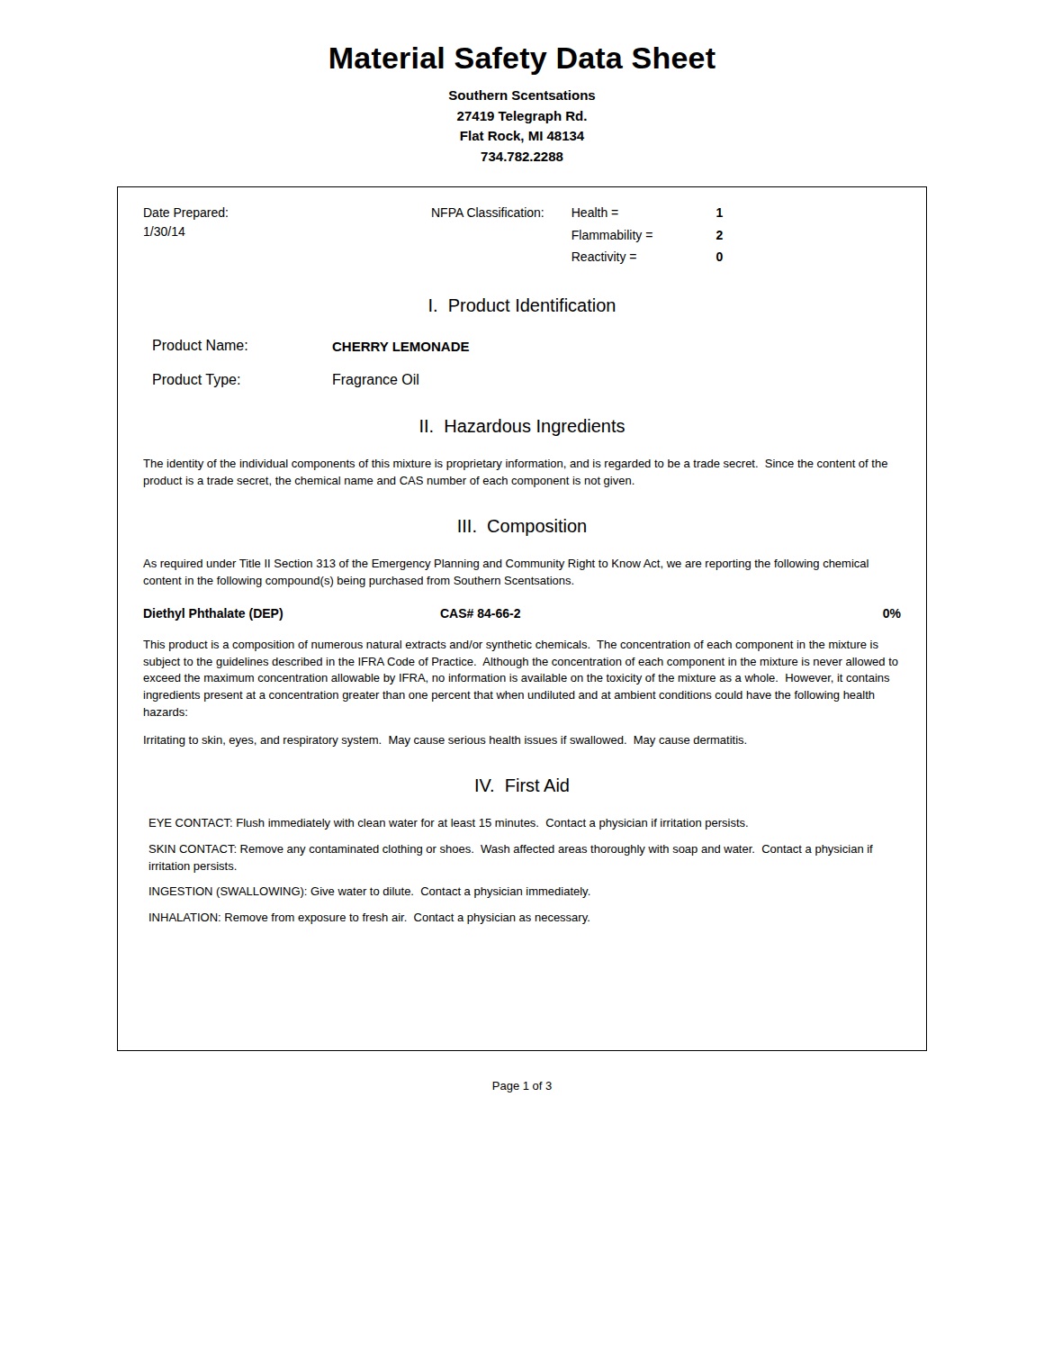Material Safety Data Sheet
Southern Scentsations
27419 Telegraph Rd.
Flat Rock, MI 48134
734.782.2288
Date Prepared:
1/30/14
NFPA Classification:
| Health = | 1 |
| Flammability = | 2 |
| Reactivity = | 0 |
I. Product Identification
Product Name:
CHERRY LEMONADE
Product Type:
Fragrance Oil
II. Hazardous Ingredients
The identity of the individual components of this mixture is proprietary information, and is regarded to be a trade secret. Since the content of the product is a trade secret, the chemical name and CAS number of each component is not given.
III. Composition
As required under Title II Section 313 of the Emergency Planning and Community Right to Know Act, we are reporting the following chemical content in the following compound(s) being purchased from Southern Scentsations.
Diethyl Phthalate (DEP)
CAS# 84-66-2
0%
This product is a composition of numerous natural extracts and/or synthetic chemicals. The concentration of each component in the mixture is subject to the guidelines described in the IFRA Code of Practice. Although the concentration of each component in the mixture is never allowed to exceed the maximum concentration allowable by IFRA, no information is available on the toxicity of the mixture as a whole. However, it contains ingredients present at a concentration greater than one percent that when undiluted and at ambient conditions could have the following health hazards:
Irritating to skin, eyes, and respiratory system. May cause serious health issues if swallowed. May cause dermatitis.
IV. First Aid
EYE CONTACT: Flush immediately with clean water for at least 15 minutes. Contact a physician if irritation persists.
SKIN CONTACT: Remove any contaminated clothing or shoes. Wash affected areas thoroughly with soap and water. Contact a physician if irritation persists.
INGESTION (SWALLOWING): Give water to dilute. Contact a physician immediately.
INHALATION: Remove from exposure to fresh air. Contact a physician as necessary.
Page 1 of 3